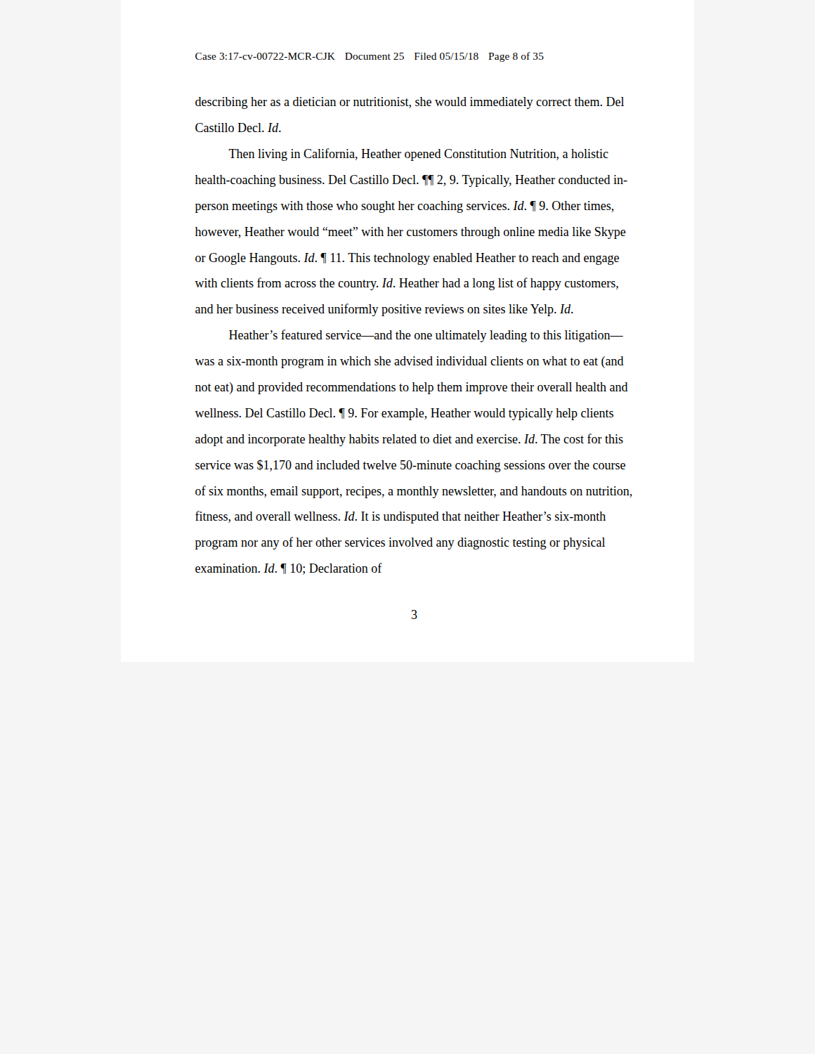Case 3:17-cv-00722-MCR-CJK Document 25 Filed 05/15/18 Page 8 of 35
describing her as a dietician or nutritionist, she would immediately correct them. Del Castillo Decl. Id.
Then living in California, Heather opened Constitution Nutrition, a holistic health-coaching business. Del Castillo Decl. ¶¶ 2, 9. Typically, Heather conducted in-person meetings with those who sought her coaching services. Id. ¶ 9. Other times, however, Heather would “meet” with her customers through online media like Skype or Google Hangouts. Id. ¶ 11. This technology enabled Heather to reach and engage with clients from across the country. Id. Heather had a long list of happy customers, and her business received uniformly positive reviews on sites like Yelp. Id.
Heather’s featured service—and the one ultimately leading to this litigation—was a six-month program in which she advised individual clients on what to eat (and not eat) and provided recommendations to help them improve their overall health and wellness. Del Castillo Decl. ¶ 9. For example, Heather would typically help clients adopt and incorporate healthy habits related to diet and exercise. Id. The cost for this service was $1,170 and included twelve 50-minute coaching sessions over the course of six months, email support, recipes, a monthly newsletter, and handouts on nutrition, fitness, and overall wellness. Id. It is undisputed that neither Heather’s six-month program nor any of her other services involved any diagnostic testing or physical examination. Id. ¶ 10; Declaration of
3